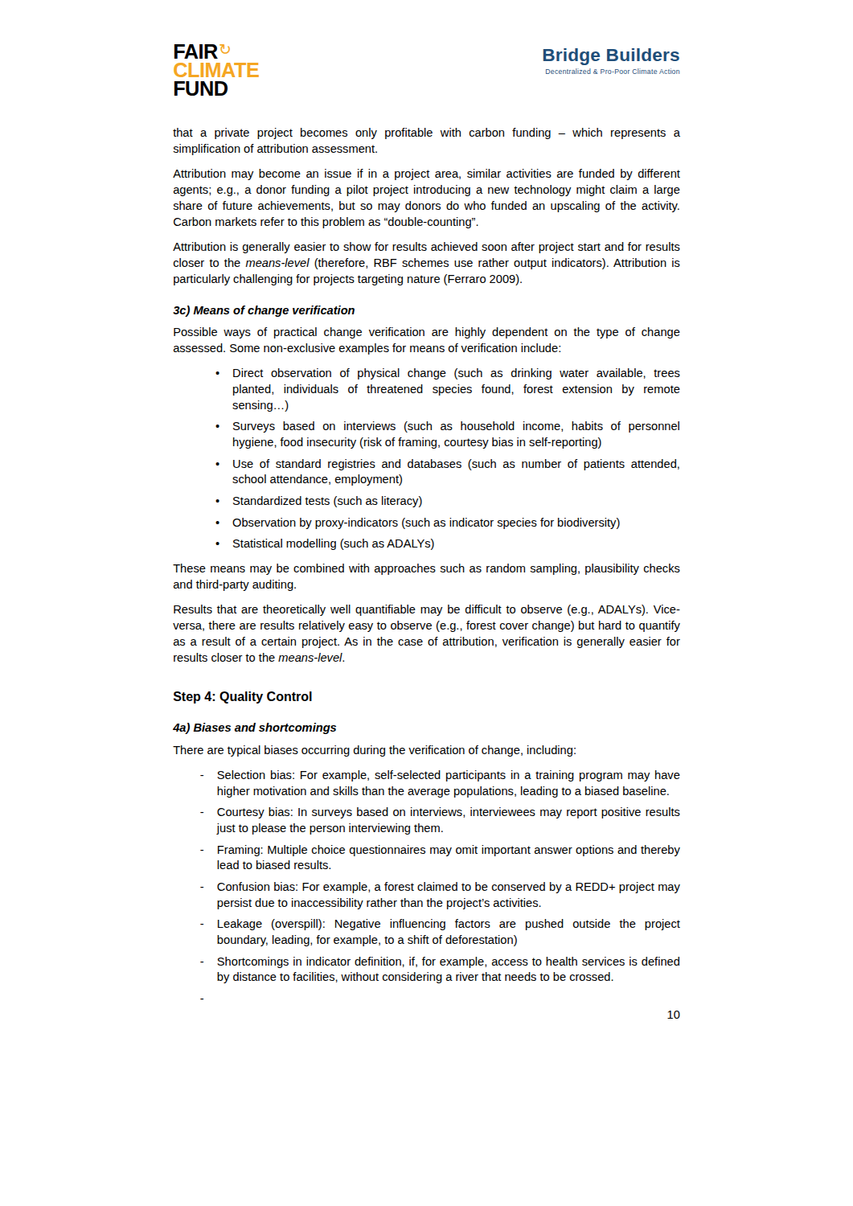FAIR↻
CLIMATE
FUND
Bridge Builders
Decentralized & Pro-Poor Climate Action
that a private project becomes only profitable with carbon funding – which represents a simplification of attribution assessment.
Attribution may become an issue if in a project area, similar activities are funded by different agents; e.g., a donor funding a pilot project introducing a new technology might claim a large share of future achievements, but so may donors do who funded an upscaling of the activity. Carbon markets refer to this problem as “double-counting”.
Attribution is generally easier to show for results achieved soon after project start and for results closer to the means-level (therefore, RBF schemes use rather output indicators). Attribution is particularly challenging for projects targeting nature (Ferraro 2009).
3c) Means of change verification
Possible ways of practical change verification are highly dependent on the type of change assessed. Some non-exclusive examples for means of verification include:
Direct observation of physical change (such as drinking water available, trees planted, individuals of threatened species found, forest extension by remote sensing…)
Surveys based on interviews (such as household income, habits of personnel hygiene, food insecurity (risk of framing, courtesy bias in self-reporting)
Use of standard registries and databases (such as number of patients attended, school attendance, employment)
Standardized tests (such as literacy)
Observation by proxy-indicators (such as indicator species for biodiversity)
Statistical modelling (such as ADALYs)
These means may be combined with approaches such as random sampling, plausibility checks and third-party auditing.
Results that are theoretically well quantifiable may be difficult to observe (e.g., ADALYs). Vice-versa, there are results relatively easy to observe (e.g., forest cover change) but hard to quantify as a result of a certain project. As in the case of attribution, verification is generally easier for results closer to the means-level.
Step 4: Quality Control
4a) Biases and shortcomings
There are typical biases occurring during the verification of change, including:
Selection bias: For example, self-selected participants in a training program may have higher motivation and skills than the average populations, leading to a biased baseline.
Courtesy bias: In surveys based on interviews, interviewees may report positive results just to please the person interviewing them.
Framing: Multiple choice questionnaires may omit important answer options and thereby lead to biased results.
Confusion bias: For example, a forest claimed to be conserved by a REDD+ project may persist due to inaccessibility rather than the project’s activities.
Leakage (overspill): Negative influencing factors are pushed outside the project boundary, leading, for example, to a shift of deforestation)
Shortcomings in indicator definition, if, for example, access to health services is defined by distance to facilities, without considering a river that needs to be crossed.
10